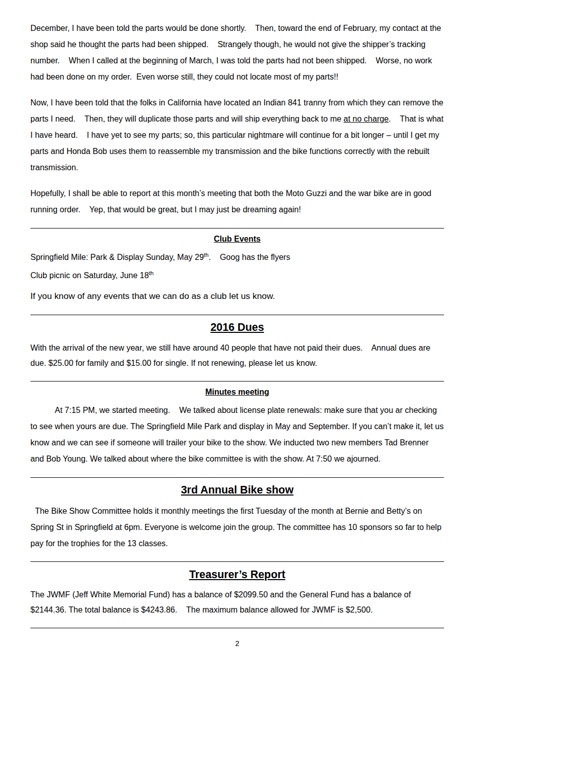December, I have been told the parts would be done shortly. Then, toward the end of February, my contact at the shop said he thought the parts had been shipped. Strangely though, he would not give the shipper’s tracking number. When I called at the beginning of March, I was told the parts had not been shipped. Worse, no work had been done on my order. Even worse still, they could not locate most of my parts!!
Now, I have been told that the folks in California have located an Indian 841 tranny from which they can remove the parts I need. Then, they will duplicate those parts and will ship everything back to me at no charge. That is what I have heard. I have yet to see my parts; so, this particular nightmare will continue for a bit longer – until I get my parts and Honda Bob uses them to reassemble my transmission and the bike functions correctly with the rebuilt transmission.
Hopefully, I shall be able to report at this month’s meeting that both the Moto Guzzi and the war bike are in good running order. Yep, that would be great, but I may just be dreaming again!
Club Events
Springfield Mile: Park & Display Sunday, May 29th. Goog has the flyers
Club picnic on Saturday, June 18th
If you know of any events that we can do as a club let us know.
2016 Dues
With the arrival of the new year, we still have around 40 people that have not paid their dues. Annual dues are due. $25.00 for family and $15.00 for single. If not renewing, please let us know.
Minutes meeting
At 7:15 PM, we started meeting. We talked about license plate renewals: make sure that you ar checking to see when yours are due. The Springfield Mile Park and display in May and September. If you can’t make it, let us know and we can see if someone will trailer your bike to the show. We inducted two new members Tad Brenner and Bob Young. We talked about where the bike committee is with the show. At 7:50 we ajourned.
3rd Annual Bike show
The Bike Show Committee holds it monthly meetings the first Tuesday of the month at Bernie and Betty’s on Spring St in Springfield at 6pm. Everyone is welcome join the group. The committee has 10 sponsors so far to help pay for the trophies for the 13 classes.
Treasurer’s Report
The JWMF (Jeff White Memorial Fund) has a balance of $2099.50 and the General Fund has a balance of $2144.36. The total balance is $4243.86. The maximum balance allowed for JWMF is $2,500.
2